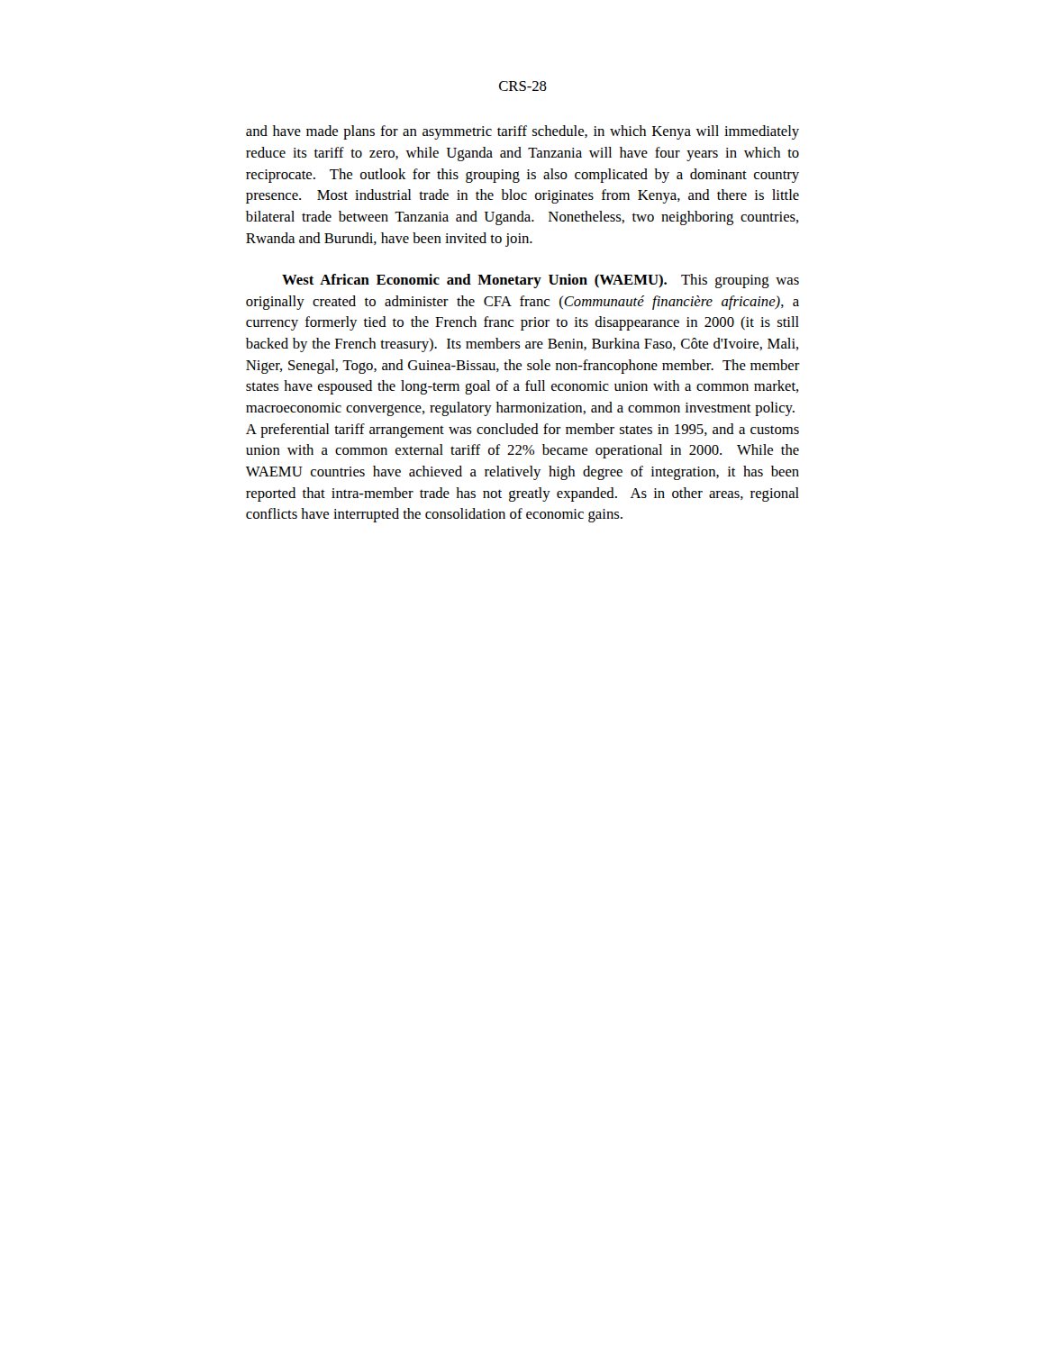CRS-28
and have made plans for an asymmetric tariff schedule, in which Kenya will immediately reduce its tariff to zero, while Uganda and Tanzania will have four years in which to reciprocate. The outlook for this grouping is also complicated by a dominant country presence. Most industrial trade in the bloc originates from Kenya, and there is little bilateral trade between Tanzania and Uganda. Nonetheless, two neighboring countries, Rwanda and Burundi, have been invited to join.
West African Economic and Monetary Union (WAEMU). This grouping was originally created to administer the CFA franc (Communauté financière africaine), a currency formerly tied to the French franc prior to its disappearance in 2000 (it is still backed by the French treasury). Its members are Benin, Burkina Faso, Côte d'Ivoire, Mali, Niger, Senegal, Togo, and Guinea-Bissau, the sole non-francophone member. The member states have espoused the long-term goal of a full economic union with a common market, macroeconomic convergence, regulatory harmonization, and a common investment policy. A preferential tariff arrangement was concluded for member states in 1995, and a customs union with a common external tariff of 22% became operational in 2000. While the WAEMU countries have achieved a relatively high degree of integration, it has been reported that intra-member trade has not greatly expanded. As in other areas, regional conflicts have interrupted the consolidation of economic gains.